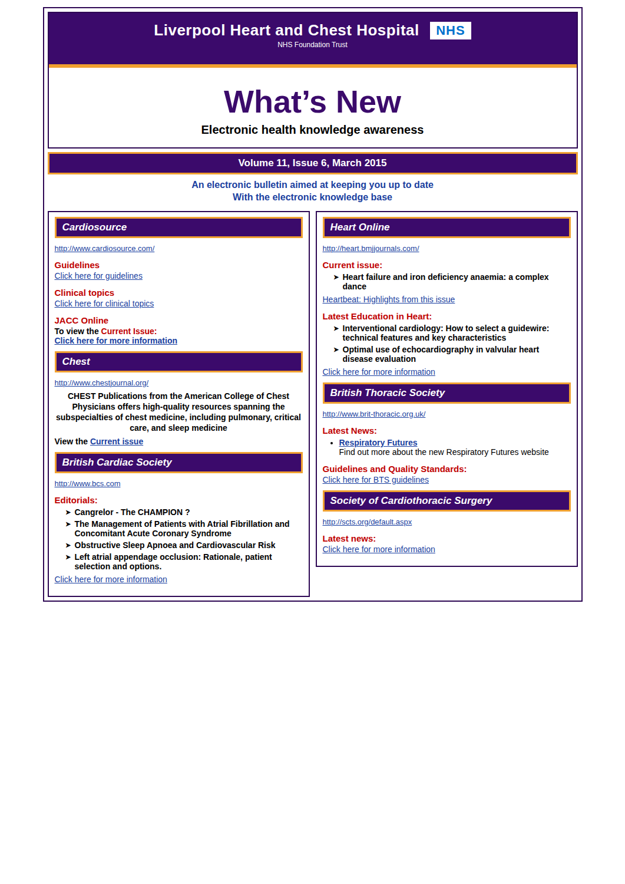Liverpool Heart and Chest Hospital NHS
NHS Foundation Trust
What’s New
Electronic health knowledge awareness
Volume 11, Issue 6, March 2015
An electronic bulletin aimed at keeping you up to date
With the electronic knowledge base
Cardiosource
http://www.cardiosource.com/
Guidelines
Click here for guidelines
Clinical topics
Click here for clinical topics
JACC Online
To view the Current Issue:
Click here for more information
Chest
http://www.chestjournal.org/
CHEST Publications from the American College of Chest Physicians offers high-quality resources spanning the subspecialties of chest medicine, including pulmonary, critical care, and sleep medicine
View the Current issue
British Cardiac Society
http://www.bcs.com
Editorials:
Cangrelor - The CHAMPION ?
The Management of Patients with Atrial Fibrillation and Concomitant Acute Coronary Syndrome
Obstructive Sleep Apnoea and Cardiovascular Risk
Left atrial appendage occlusion: Rationale, patient selection and options.
Click here for more information
Heart Online
http://heart.bmjjournals.com/
Current issue:
Heart failure and iron deficiency anaemia: a complex dance
Heartbeat: Highlights from this issue
Latest Education in Heart:
Interventional cardiology: How to select a guidewire: technical features and key characteristics
Optimal use of echocardiography in valvular heart disease evaluation
Click here for more information
British Thoracic Society
http://www.brit-thoracic.org.uk/
Latest News:
Respiratory Futures
Find out more about the new Respiratory Futures website
Guidelines and Quality Standards:
Click here for BTS guidelines
Society of Cardiothoracic Surgery
http://scts.org/default.aspx
Latest news:
Click here for more information